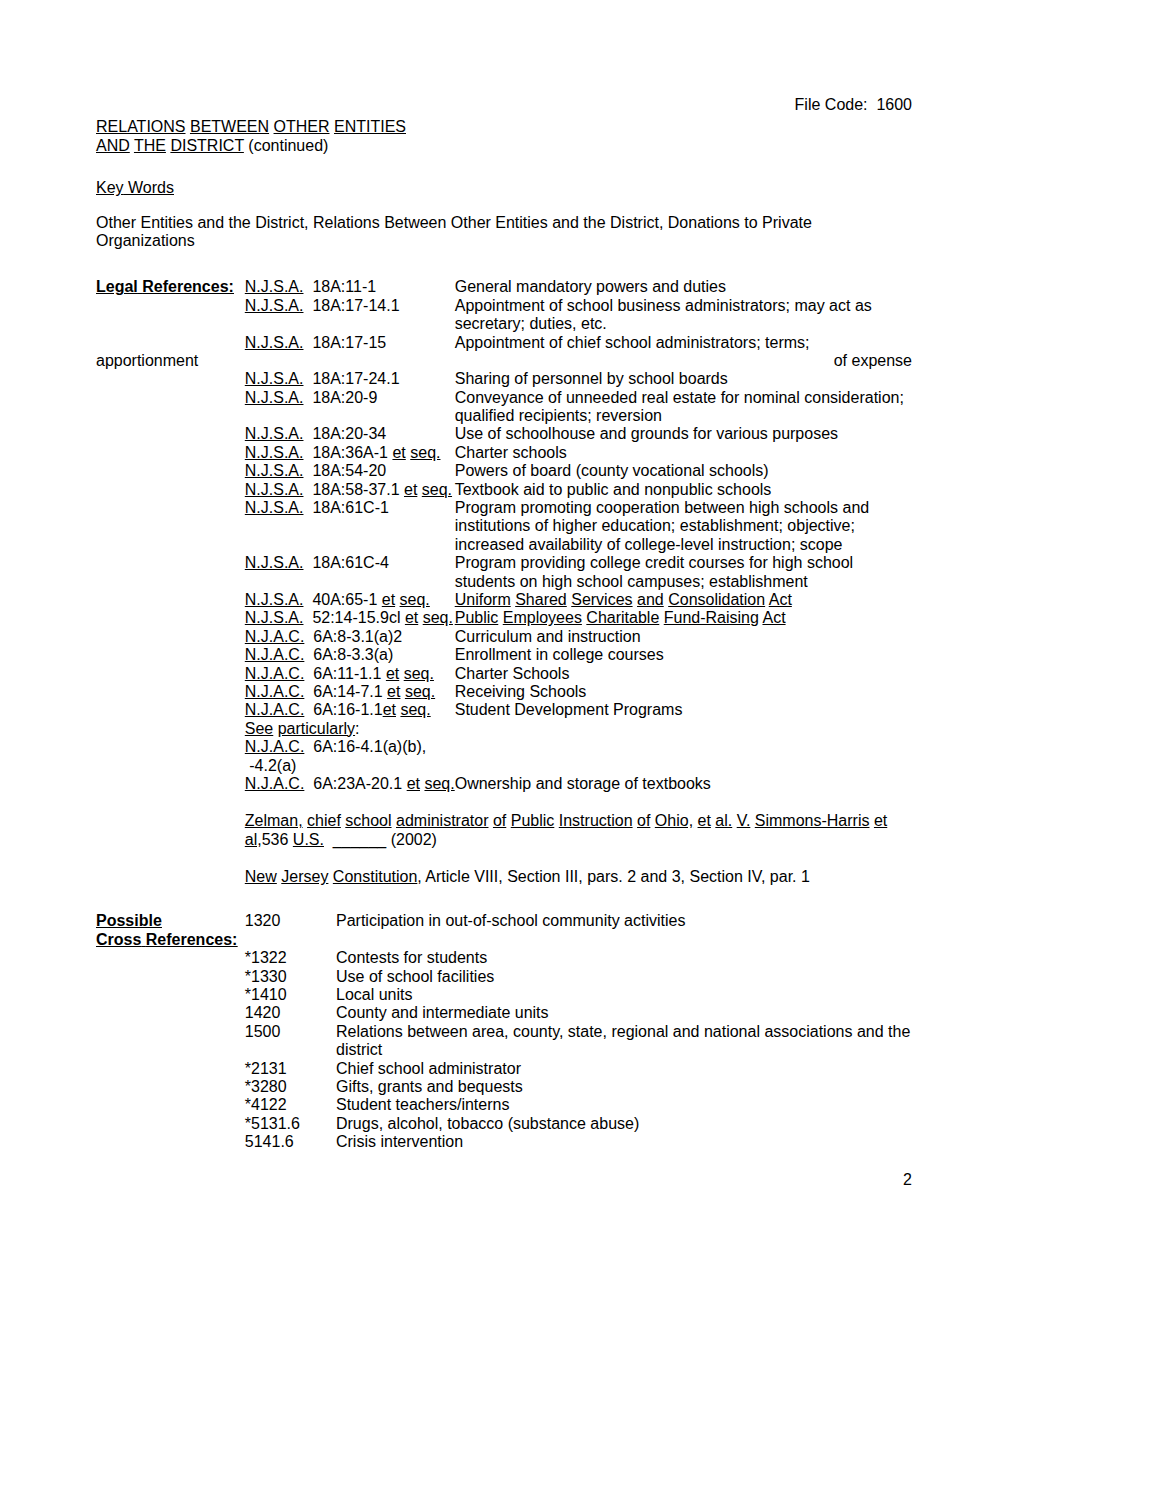File Code: 1600
RELATIONS BETWEEN OTHER ENTITIES
AND THE DISTRICT (continued)
Key Words
Other Entities and the District, Relations Between Other Entities and the District, Donations to Private Organizations
| Legal References: | N.J.S.A. 18A:11-1 | General mandatory powers and duties |
| | N.J.S.A. 18A:17-14.1 | Appointment of school business administrators; may act as secretary; duties, etc. |
| | N.J.S.A. 18A:17-15 | Appointment of chief school administrators; terms; |
| apportionment | | of expense |
| | N.J.S.A. 18A:17-24.1 | Sharing of personnel by school boards |
| | N.J.S.A. 18A:20-9 | Conveyance of unneeded real estate for nominal consideration; qualified recipients; reversion |
| | N.J.S.A. 18A:20-34 | Use of schoolhouse and grounds for various purposes |
| | N.J.S.A. 18A:36A-1 et seq. | Charter schools |
| | N.J.S.A. 18A:54-20 | Powers of board (county vocational schools) |
| | N.J.S.A. 18A:58-37.1 et seq. | Textbook aid to public and nonpublic schools |
| | N.J.S.A. 18A:61C-1 | Program promoting cooperation between high schools and institutions of higher education; establishment; objective; increased availability of college-level instruction; scope |
| | N.J.S.A. 18A:61C-4 | Program providing college credit courses for high school students on high school campuses; establishment |
| | N.J.S.A. 40A:65-1 et seq. | Uniform Shared Services and Consolidation Act |
| | N.J.S.A. 52:14-15.9cl et seq. | Public Employees Charitable Fund-Raising Act |
| | N.J.A.C. 6A:8-3.1(a)2 | Curriculum and instruction |
| | N.J.A.C. 6A:8-3.3(a) | Enrollment in college courses |
| | N.J.A.C. 6A:11-1.1 et seq. | Charter Schools |
| | N.J.A.C. 6A:14-7.1 et seq. | Receiving Schools |
| | N.J.A.C. 6A:16-1.1 et seq. | Student Development Programs |
| | See particularly : | |
| | N.J.A.C. 6A:16-4.1(a)(b), | |
| | -4.2(a) | |
| | N.J.A.C. 6A:23A-20.1 et seq. | Ownership and storage of textbooks |
Zelman, chief school administrator of Public Instruction of Ohio, et al. V. Simmons-Harris et al, 536 U.S. ______ (2002)
New Jersey Constitution, Article VIII, Section III, pars. 2 and 3, Section IV, par. 1
| Possible Cross References: | 1320 | Participation in out-of-school community activities |
| | *1322 | Contests for students |
| | *1330 | Use of school facilities |
| | *1410 | Local units |
| | 1420 | County and intermediate units |
| | 1500 | Relations between area, county, state, regional and national associations and the district |
| | *2131 | Chief school administrator |
| | *3280 | Gifts, grants and bequests |
| | *4122 | Student teachers/interns |
| | *5131.6 | Drugs, alcohol, tobacco (substance abuse) |
| | 5141.6 | Crisis intervention |
2